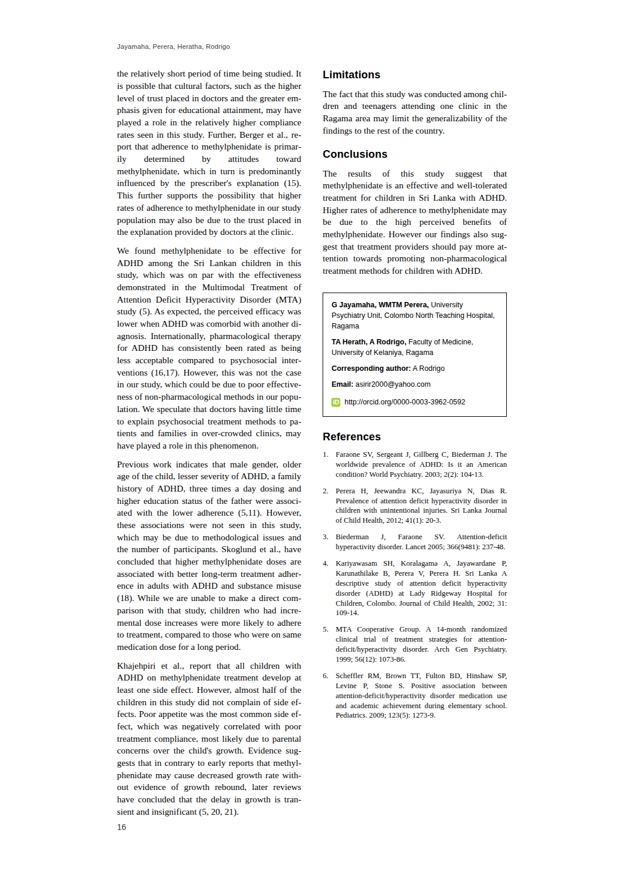Jayamaha, Perera, Heratha, Rodrigo
the relatively short period of time being studied. It is possible that cultural factors, such as the higher level of trust placed in doctors and the greater emphasis given for educational attainment, may have played a role in the relatively higher compliance rates seen in this study. Further, Berger et al., report that adherence to methylphenidate is primarily determined by attitudes toward methylphenidate, which in turn is predominantly influenced by the prescriber's explanation (15). This further supports the possibility that higher rates of adherence to methylphenidate in our study population may also be due to the trust placed in the explanation provided by doctors at the clinic.
We found methylphenidate to be effective for ADHD among the Sri Lankan children in this study, which was on par with the effectiveness demonstrated in the Multimodal Treatment of Attention Deficit Hyperactivity Disorder (MTA) study (5). As expected, the perceived efficacy was lower when ADHD was comorbid with another diagnosis. Internationally, pharmacological therapy for ADHD has consistently been rated as being less acceptable compared to psychosocial interventions (16,17). However, this was not the case in our study, which could be due to poor effectiveness of non-pharmacological methods in our population. We speculate that doctors having little time to explain psychosocial treatment methods to patients and families in over-crowded clinics, may have played a role in this phenomenon.
Previous work indicates that male gender, older age of the child, lesser severity of ADHD, a family history of ADHD, three times a day dosing and higher education status of the father were associated with the lower adherence (5,11). However, these associations were not seen in this study, which may be due to methodological issues and the number of participants. Skoglund et al., have concluded that higher methylphenidate doses are associated with better long-term treatment adherence in adults with ADHD and substance misuse (18). While we are unable to make a direct comparison with that study, children who had incremental dose increases were more likely to adhere to treatment, compared to those who were on same medication dose for a long period.
Khajehpiri et al., report that all children with ADHD on methylphenidate treatment develop at least one side effect. However, almost half of the children in this study did not complain of side effects. Poor appetite was the most common side effect, which was negatively correlated with poor treatment compliance, most likely due to parental concerns over the child's growth. Evidence suggests that in contrary to early reports that methyl-phenidate may cause decreased growth rate without evidence of growth rebound, later reviews have concluded that the delay in growth is transient and insignificant (5, 20, 21).
Limitations
The fact that this study was conducted among children and teenagers attending one clinic in the Ragama area may limit the generalizability of the findings to the rest of the country.
Conclusions
The results of this study suggest that methylphenidate is an effective and well-tolerated treatment for children in Sri Lanka with ADHD. Higher rates of adherence to methylphenidate may be due to the high perceived benefits of methylphenidate. However our findings also suggest that treatment providers should pay more attention towards promoting non-pharmacological treatment methods for children with ADHD.
G Jayamaha, WMTM Perera, University Psychiatry Unit, Colombo North Teaching Hospital, Ragama
TA Herath, A Rodrigo, Faculty of Medicine, University of Kelaniya, Ragama
Corresponding author: A Rodrigo
Email: asirir2000@yahoo.com
iD http://orcid.org/0000-0003-3962-0592
References
Faraone SV, Sergeant J, Gillberg C, Biederman J. The worldwide prevalence of ADHD: Is it an American condition? World Psychiatry. 2003; 2(2): 104-13.
Perera H, Jeewandra KC, Jayasuriya N, Dias R. Prevalence of attention deficit hyperactivity disorder in children with unintentional injuries. Sri Lanka Journal of Child Health, 2012; 41(1): 20-3.
Biederman J, Faraone SV. Attention-deficit hyperactivity disorder. Lancet 2005; 366(9481): 237-48.
Kariyawasam SH, Koralagama A, Jayawardane P, Karunathilake B, Perera V, Perera H. Sri Lanka A descriptive study of attention deficit hyperactivity disorder (ADHD) at Lady Ridgeway Hospital for Children, Colombo. Journal of Child Health, 2002; 31: 109-14.
MTA Cooperative Group. A 14-month randomized clinical trial of treatment strategies for attention-deficit/hyperactivity disorder. Arch Gen Psychiatry. 1999; 56(12): 1073-86.
Scheffler RM, Brown TT, Fulton BD, Hinshaw SP, Levine P, Stone S. Positive association between attention-deficit/hyperactivity disorder medication use and academic achievement during elementary school. Pediatrics. 2009; 123(5): 1273-9.
16